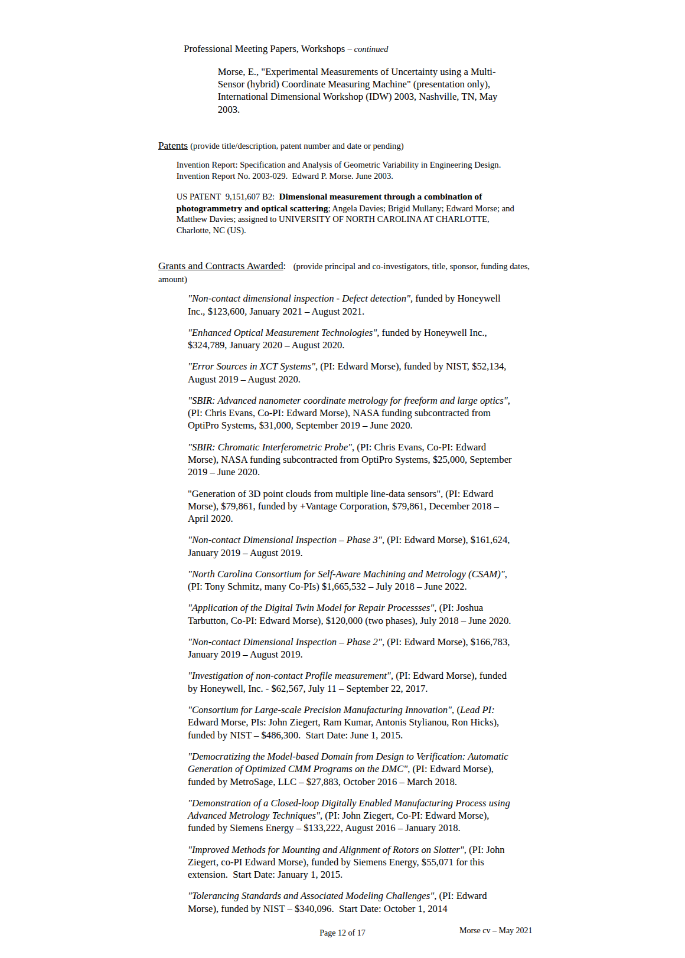Professional Meeting Papers, Workshops – continued
Morse, E., "Experimental Measurements of Uncertainty using a Multi-Sensor (hybrid) Coordinate Measuring Machine" (presentation only), International Dimensional Workshop (IDW) 2003, Nashville, TN, May 2003.
Patents (provide title/description, patent number and date or pending)
Invention Report: Specification and Analysis of Geometric Variability in Engineering Design. Invention Report No. 2003-029. Edward P. Morse. June 2003.
US PATENT 9,151,607 B2: Dimensional measurement through a combination of photogrammetry and optical scattering; Angela Davies; Brigid Mullany; Edward Morse; and Matthew Davies; assigned to UNIVERSITY OF NORTH CAROLINA AT CHARLOTTE, Charlotte, NC (US).
Grants and Contracts Awarded: (provide principal and co-investigators, title, sponsor, funding dates, amount)
"Non-contact dimensional inspection - Defect detection", funded by Honeywell Inc., $123,600, January 2021 – August 2021.
"Enhanced Optical Measurement Technologies", funded by Honeywell Inc., $324,789, January 2020 – August 2020.
"Error Sources in XCT Systems", (PI: Edward Morse), funded by NIST, $52,134, August 2019 – August 2020.
"SBIR: Advanced nanometer coordinate metrology for freeform and large optics", (PI: Chris Evans, Co-PI: Edward Morse), NASA funding subcontracted from OptiPro Systems, $31,000, September 2019 – June 2020.
"SBIR: Chromatic Interferometric Probe", (PI: Chris Evans, Co-PI: Edward Morse), NASA funding subcontracted from OptiPro Systems, $25,000, September 2019 – June 2020.
"Generation of 3D point clouds from multiple line-data sensors", (PI: Edward Morse), $79,861, funded by +Vantage Corporation, $79,861, December 2018 – April 2020.
"Non-contact Dimensional Inspection – Phase 3", (PI: Edward Morse), $161,624, January 2019 – August 2019.
"North Carolina Consortium for Self-Aware Machining and Metrology (CSAM)", (PI: Tony Schmitz, many Co-PIs) $1,665,532 – July 2018 – June 2022.
"Application of the Digital Twin Model for Repair Processses", (PI: Joshua Tarbutton, Co-PI: Edward Morse), $120,000 (two phases), July 2018 – June 2020.
"Non-contact Dimensional Inspection – Phase 2", (PI: Edward Morse), $166,783, January 2019 – August 2019.
"Investigation of non-contact Profile measurement", (PI: Edward Morse), funded by Honeywell, Inc. - $62,567, July 11 – September 22, 2017.
"Consortium for Large-scale Precision Manufacturing Innovation", (Lead PI: Edward Morse, PIs: John Ziegert, Ram Kumar, Antonis Stylianou, Ron Hicks), funded by NIST – $486,300. Start Date: June 1, 2015.
"Democratizing the Model-based Domain from Design to Verification: Automatic Generation of Optimized CMM Programs on the DMC", (PI: Edward Morse), funded by MetroSage, LLC – $27,883, October 2016 – March 2018.
"Demonstration of a Closed-loop Digitally Enabled Manufacturing Process using Advanced Metrology Techniques", (PI: John Ziegert, Co-PI: Edward Morse), funded by Siemens Energy – $133,222, August 2016 – January 2018.
"Improved Methods for Mounting and Alignment of Rotors on Slotter", (PI: John Ziegert, co-PI Edward Morse), funded by Siemens Energy, $55,071 for this extension. Start Date: January 1, 2015.
"Tolerancing Standards and Associated Modeling Challenges", (PI: Edward Morse), funded by NIST – $340,096. Start Date: October 1, 2014
Page 12 of 17
Morse cv – May 2021